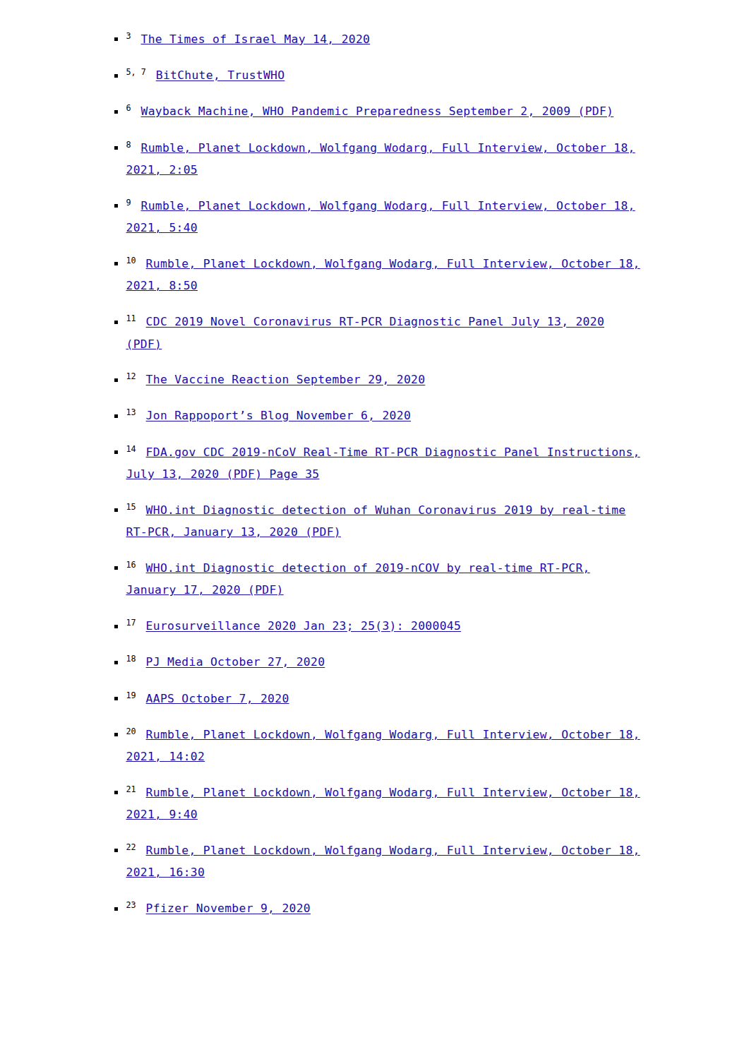3 The Times of Israel May 14, 2020
5, 7 BitChute, TrustWHO
6 Wayback Machine, WHO Pandemic Preparedness September 2, 2009 (PDF)
8 Rumble, Planet Lockdown, Wolfgang Wodarg, Full Interview, October 18, 2021, 2:05
9 Rumble, Planet Lockdown, Wolfgang Wodarg, Full Interview, October 18, 2021, 5:40
10 Rumble, Planet Lockdown, Wolfgang Wodarg, Full Interview, October 18, 2021, 8:50
11 CDC 2019 Novel Coronavirus RT-PCR Diagnostic Panel July 13, 2020 (PDF)
12 The Vaccine Reaction September 29, 2020
13 Jon Rappoport’s Blog November 6, 2020
14 FDA.gov CDC 2019-nCoV Real-Time RT-PCR Diagnostic Panel Instructions, July 13, 2020 (PDF) Page 35
15 WHO.int Diagnostic detection of Wuhan Coronavirus 2019 by real-time RT-PCR, January 13, 2020 (PDF)
16 WHO.int Diagnostic detection of 2019-nCOV by real-time RT-PCR, January 17, 2020 (PDF)
17 Eurosurveillance 2020 Jan 23; 25(3): 2000045
18 PJ Media October 27, 2020
19 AAPS October 7, 2020
20 Rumble, Planet Lockdown, Wolfgang Wodarg, Full Interview, October 18, 2021, 14:02
21 Rumble, Planet Lockdown, Wolfgang Wodarg, Full Interview, October 18, 2021, 9:40
22 Rumble, Planet Lockdown, Wolfgang Wodarg, Full Interview, October 18, 2021, 16:30
23 Pfizer November 9, 2020